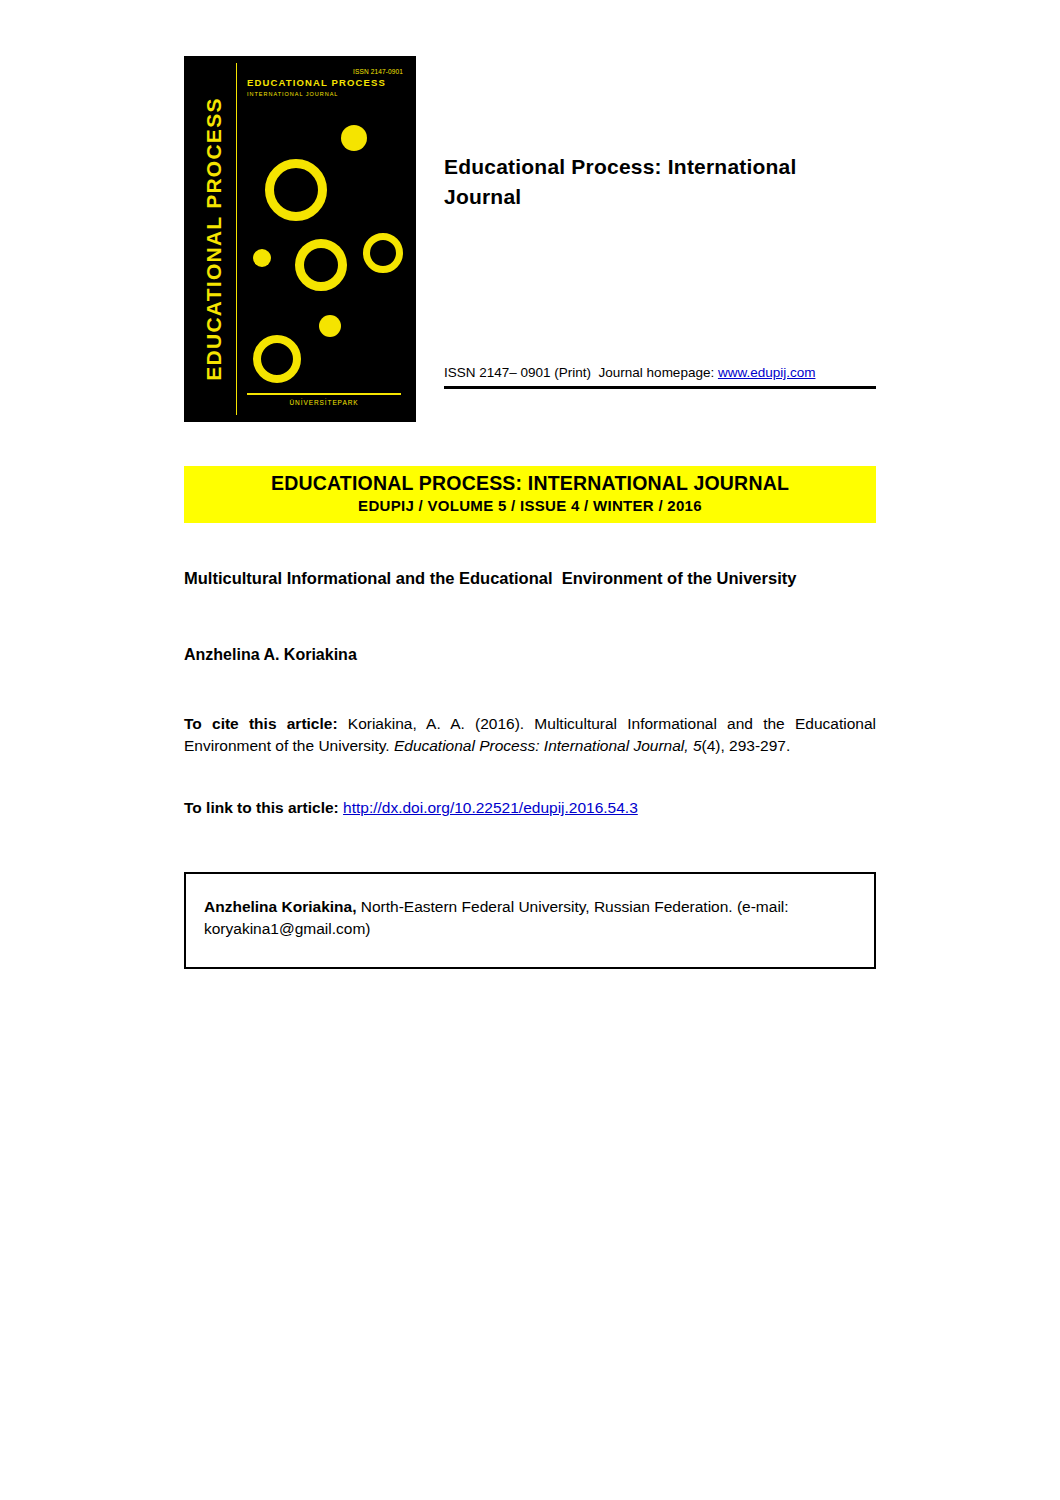ISSN 2147-0901
EDUCATIONAL PROCESS
EDUCATIONAL PROCESS INTERNATIONAL JOURNAL
ÜNİVERSİTEPARK
Educational Process: International Journal
ISSN 2147– 0901 (Print) Journal homepage: www.edupij.com
EDUCATIONAL PROCESS: INTERNATIONAL JOURNAL
EDUPIJ / VOLUME 5 / ISSUE 4 / WINTER / 2016
Multicultural Informational and the Educational Environment of the University
Anzhelina A. Koriakina
To cite this article: Koriakina, A. A. (2016). Multicultural Informational and the Educational Environment of the University. Educational Process: International Journal, 5(4), 293-297.
To link to this article: http://dx.doi.org/10.22521/edupij.2016.54.3
Anzhelina Koriakina, North-Eastern Federal University, Russian Federation. (e-mail: koryakina1@gmail.com)